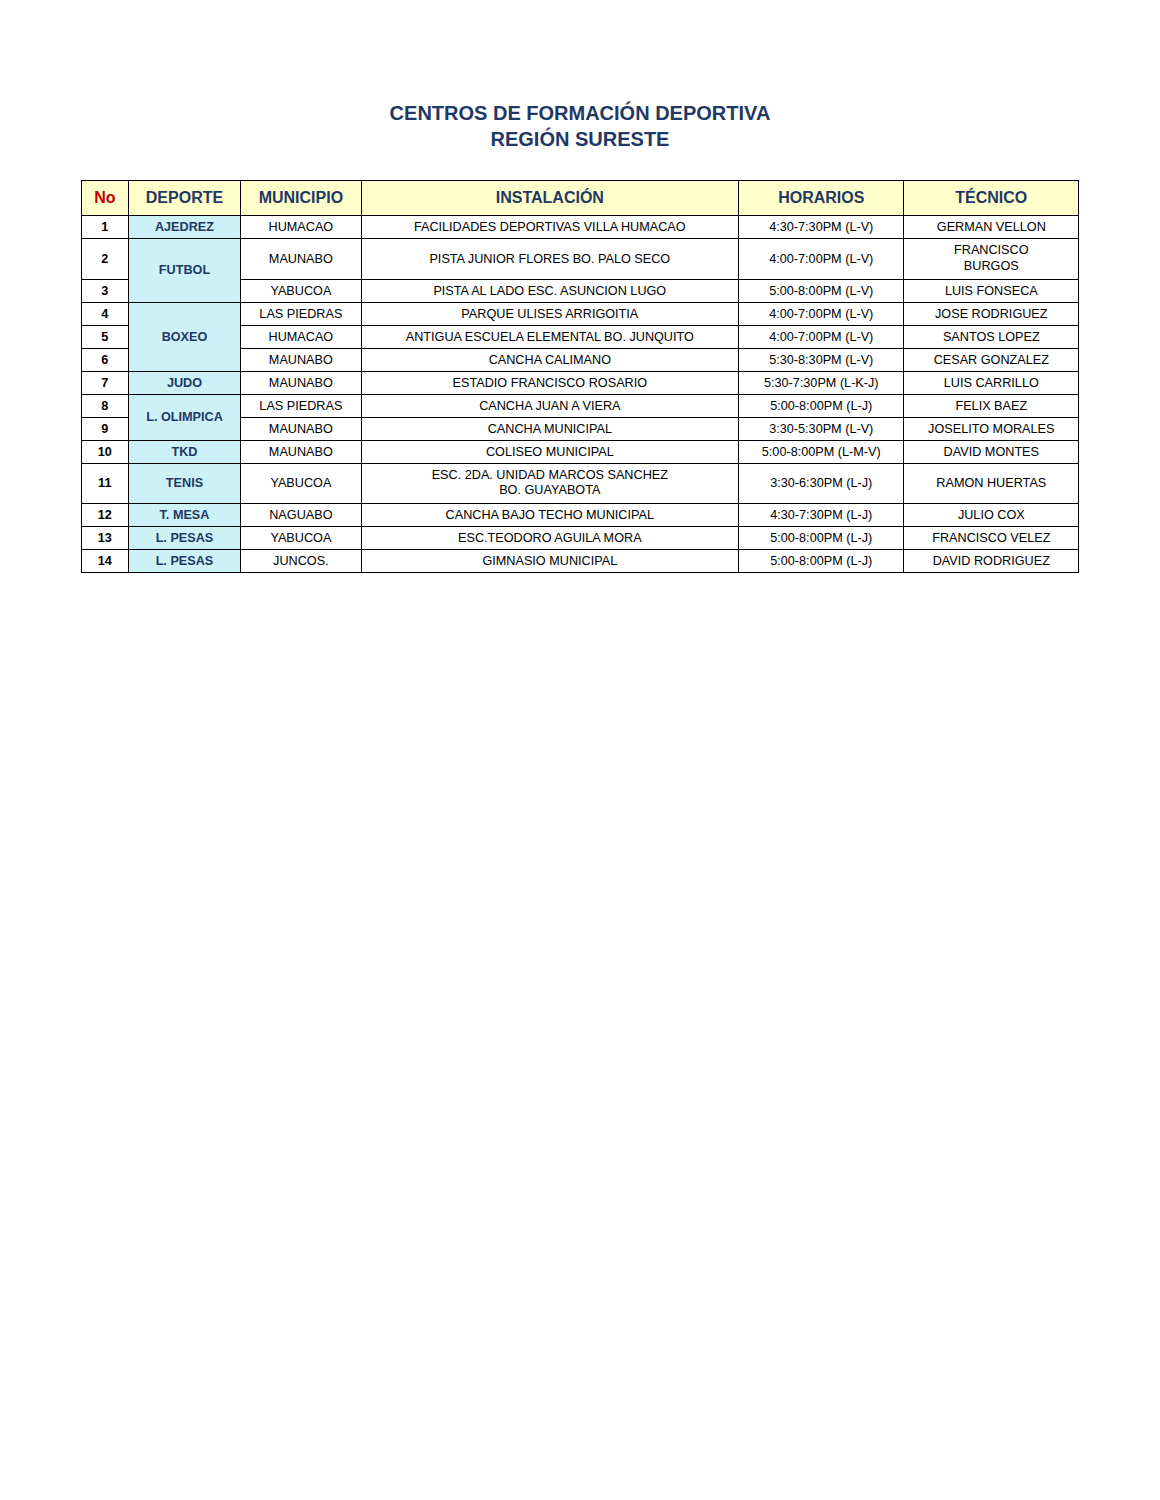CENTROS DE FORMACIÓN DEPORTIVA REGIÓN SURESTE
| No | DEPORTE | MUNICIPIO | INSTALACIÓN | HORARIOS | TÉCNICO |
| --- | --- | --- | --- | --- | --- |
| 1 | AJEDREZ | HUMACAO | FACILIDADES DEPORTIVAS VILLA HUMACAO | 4:30-7:30PM (L-V) | GERMAN VELLON |
| 2 | FUTBOL | MAUNABO | PISTA JUNIOR FLORES BO. PALO SECO | 4:00-7:00PM (L-V) | FRANCISCO BURGOS |
| 3 | YABUCOA | PISTA AL LADO ESC. ASUNCION LUGO | 5:00-8:00PM (L-V) | LUIS FONSECA |
| 4 | BOXEO | LAS PIEDRAS | PARQUE ULISES ARRIGOITIA | 4:00-7:00PM (L-V) | JOSE RODRIGUEZ |
| 5 | HUMACAO | ANTIGUA ESCUELA ELEMENTAL BO. JUNQUITO | 4:00-7:00PM (L-V) | SANTOS LOPEZ |
| 6 | MAUNABO | CANCHA CALIMANO | 5:30-8:30PM (L-V) | CESAR GONZALEZ |
| 7 | JUDO | MAUNABO | ESTADIO FRANCISCO ROSARIO | 5:30-7:30PM (L-K-J) | LUIS CARRILLO |
| 8 | L. OLIMPICA | LAS PIEDRAS | CANCHA JUAN A VIERA | 5:00-8:00PM (L-J) | FELIX BAEZ |
| 9 | MAUNABO | CANCHA MUNICIPAL | 3:30-5:30PM (L-V) | JOSELITO MORALES |
| 10 | TKD | MAUNABO | COLISEO MUNICIPAL | 5:00-8:00PM (L-M-V) | DAVID MONTES |
| 11 | TENIS | YABUCOA | ESC. 2DA. UNIDAD MARCOS SANCHEZ BO. GUAYABOTA | 3:30-6:30PM (L-J) | RAMON HUERTAS |
| 12 | T. MESA | NAGUABO | CANCHA BAJO TECHO MUNICIPAL | 4:30-7:30PM (L-J) | JULIO COX |
| 13 | L. PESAS | YABUCOA | ESC.TEODORO AGUILA MORA | 5:00-8:00PM (L-J) | FRANCISCO VELEZ |
| 14 | L. PESAS | JUNCOS. | GIMNASIO MUNICIPAL | 5:00-8:00PM (L-J) | DAVID RODRIGUEZ |